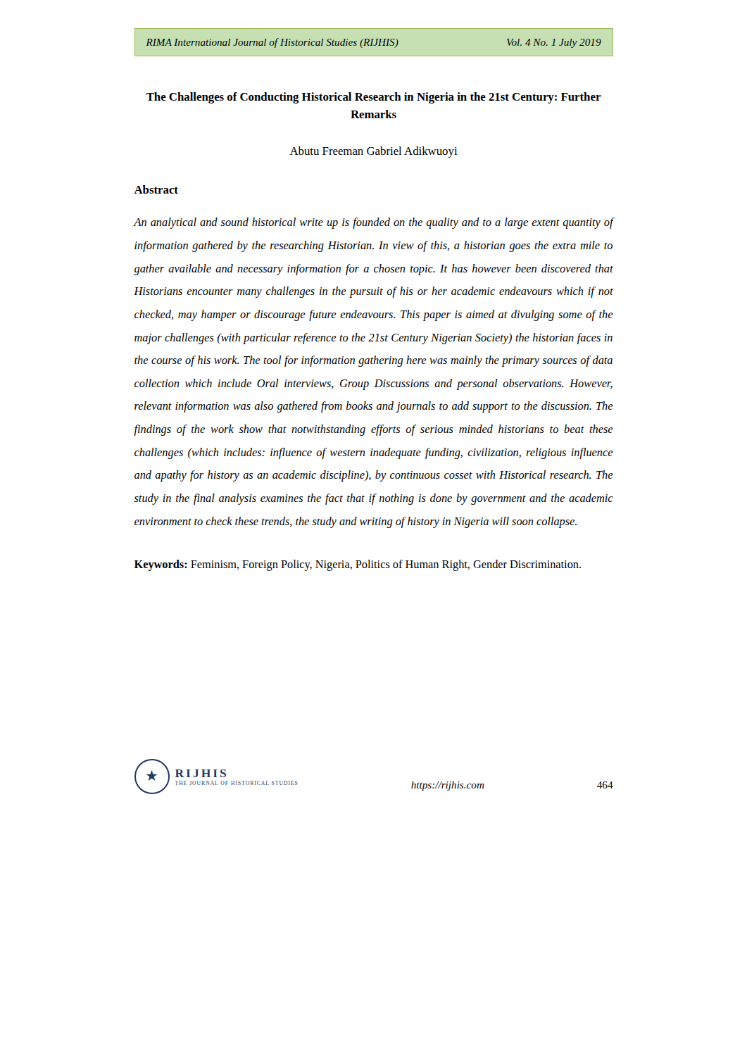RIMA International Journal of Historical Studies (RIJHIS) Vol. 4 No. 1 July 2019
The Challenges of Conducting Historical Research in Nigeria in the 21st Century: Further Remarks
Abutu Freeman Gabriel Adikwuoyi
Abstract
An analytical and sound historical write up is founded on the quality and to a large extent quantity of information gathered by the researching Historian. In view of this, a historian goes the extra mile to gather available and necessary information for a chosen topic. It has however been discovered that Historians encounter many challenges in the pursuit of his or her academic endeavours which if not checked, may hamper or discourage future endeavours. This paper is aimed at divulging some of the major challenges (with particular reference to the 21st Century Nigerian Society) the historian faces in the course of his work. The tool for information gathering here was mainly the primary sources of data collection which include Oral interviews, Group Discussions and personal observations. However, relevant information was also gathered from books and journals to add support to the discussion. The findings of the work show that notwithstanding efforts of serious minded historians to beat these challenges (which includes: influence of western inadequate funding, civilization, religious influence and apathy for history as an academic discipline), by continuous cosset with Historical research. The study in the final analysis examines the fact that if nothing is done by government and the academic environment to check these trends, the study and writing of history in Nigeria will soon collapse.
Keywords: Feminism, Foreign Policy, Nigeria, Politics of Human Right, Gender Discrimination.
★
RIJHIS
The Journal of Historical Studies
https://rijhis.com
464